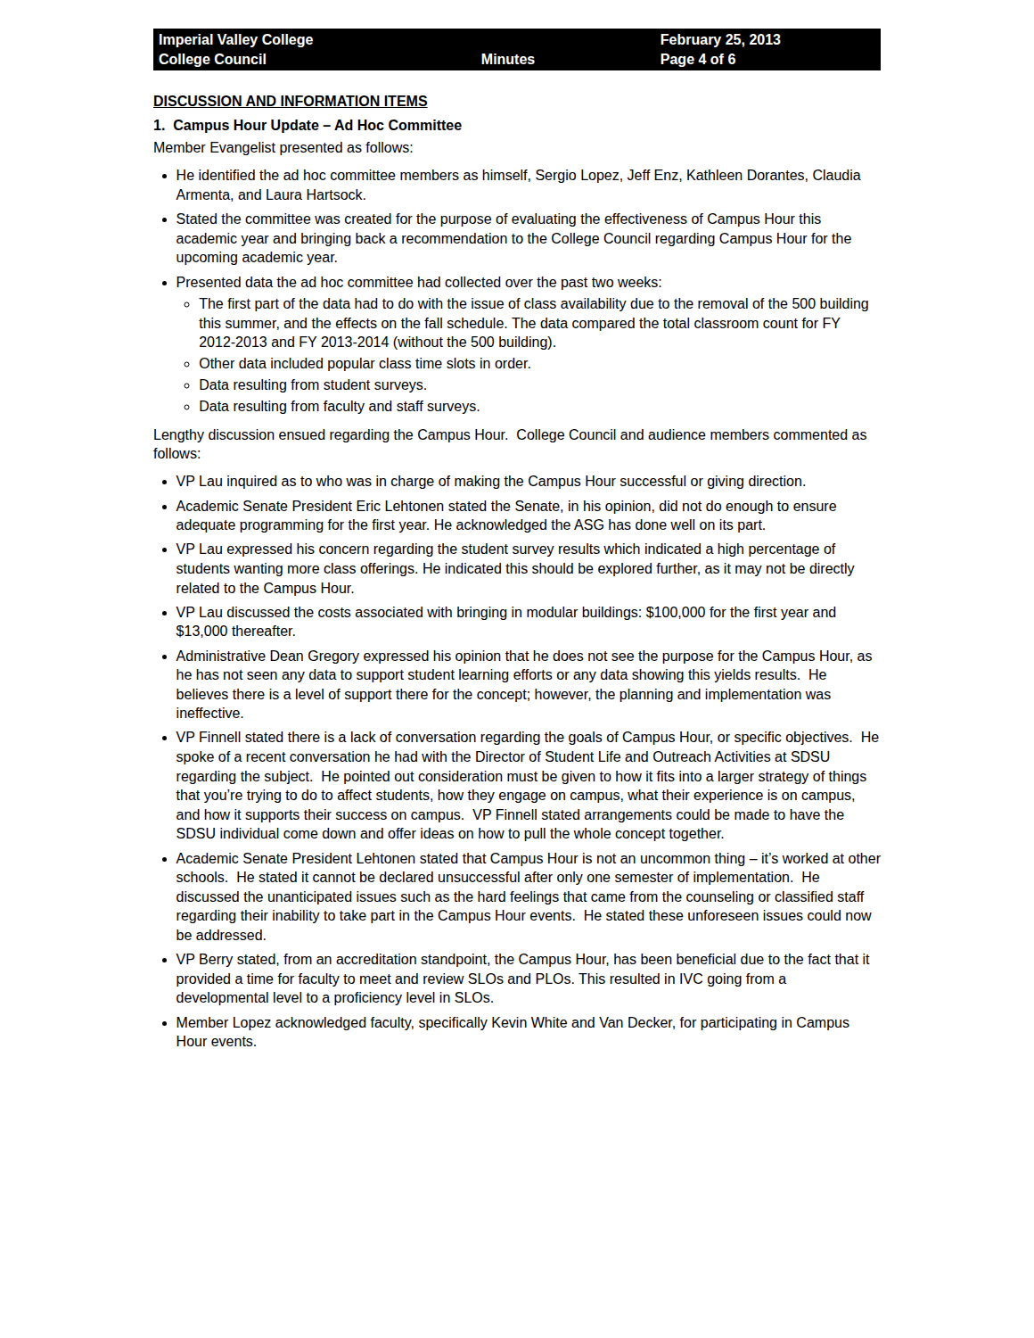| Imperial Valley College | | February 25, 2013 |
| College Council | Minutes | Page 4 of 6 |
DISCUSSION AND INFORMATION ITEMS
1. Campus Hour Update – Ad Hoc Committee
Member Evangelist presented as follows:
He identified the ad hoc committee members as himself, Sergio Lopez, Jeff Enz, Kathleen Dorantes, Claudia Armenta, and Laura Hartsock.
Stated the committee was created for the purpose of evaluating the effectiveness of Campus Hour this academic year and bringing back a recommendation to the College Council regarding Campus Hour for the upcoming academic year.
Presented data the ad hoc committee had collected over the past two weeks:
The first part of the data had to do with the issue of class availability due to the removal of the 500 building this summer, and the effects on the fall schedule. The data compared the total classroom count for FY 2012-2013 and FY 2013-2014 (without the 500 building).
Other data included popular class time slots in order.
Data resulting from student surveys.
Data resulting from faculty and staff surveys.
Lengthy discussion ensued regarding the Campus Hour. College Council and audience members commented as follows:
VP Lau inquired as to who was in charge of making the Campus Hour successful or giving direction.
Academic Senate President Eric Lehtonen stated the Senate, in his opinion, did not do enough to ensure adequate programming for the first year. He acknowledged the ASG has done well on its part.
VP Lau expressed his concern regarding the student survey results which indicated a high percentage of students wanting more class offerings. He indicated this should be explored further, as it may not be directly related to the Campus Hour.
VP Lau discussed the costs associated with bringing in modular buildings: $100,000 for the first year and $13,000 thereafter.
Administrative Dean Gregory expressed his opinion that he does not see the purpose for the Campus Hour, as he has not seen any data to support student learning efforts or any data showing this yields results. He believes there is a level of support there for the concept; however, the planning and implementation was ineffective.
VP Finnell stated there is a lack of conversation regarding the goals of Campus Hour, or specific objectives. He spoke of a recent conversation he had with the Director of Student Life and Outreach Activities at SDSU regarding the subject. He pointed out consideration must be given to how it fits into a larger strategy of things that you’re trying to do to affect students, how they engage on campus, what their experience is on campus, and how it supports their success on campus. VP Finnell stated arrangements could be made to have the SDSU individual come down and offer ideas on how to pull the whole concept together.
Academic Senate President Lehtonen stated that Campus Hour is not an uncommon thing – it’s worked at other schools. He stated it cannot be declared unsuccessful after only one semester of implementation. He discussed the unanticipated issues such as the hard feelings that came from the counseling or classified staff regarding their inability to take part in the Campus Hour events. He stated these unforeseen issues could now be addressed.
VP Berry stated, from an accreditation standpoint, the Campus Hour, has been beneficial due to the fact that it provided a time for faculty to meet and review SLOs and PLOs. This resulted in IVC going from a developmental level to a proficiency level in SLOs.
Member Lopez acknowledged faculty, specifically Kevin White and Van Decker, for participating in Campus Hour events.